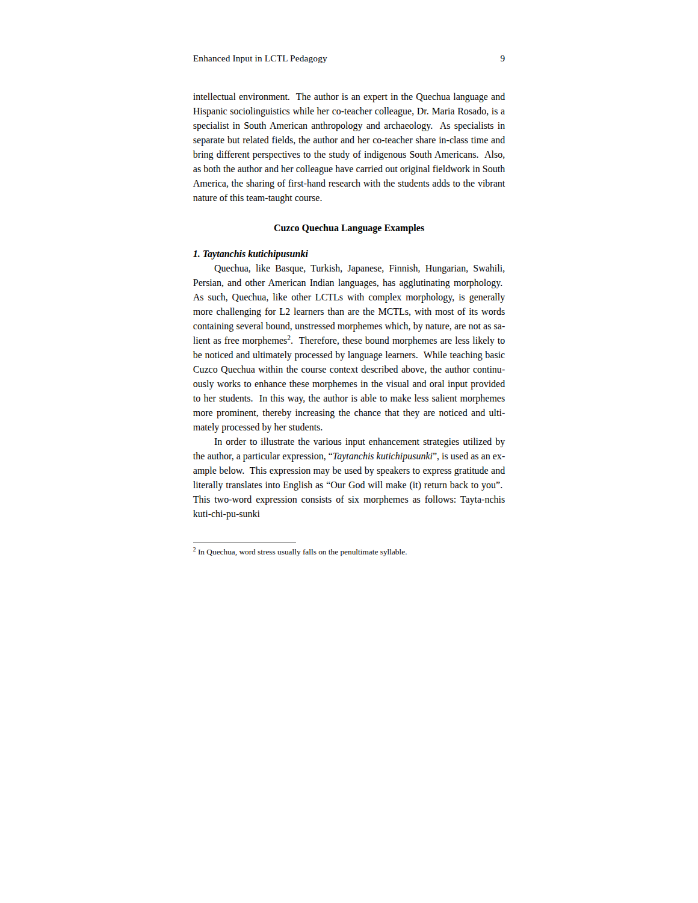Enhanced Input in LCTL Pedagogy 9
intellectual environment. The author is an expert in the Quechua language and Hispanic sociolinguistics while her co-teacher colleague, Dr. Maria Rosado, is a specialist in South American anthropology and archaeology. As specialists in separate but related fields, the author and her co-teacher share in-class time and bring different perspectives to the study of indigenous South Americans. Also, as both the author and her colleague have carried out original fieldwork in South America, the sharing of first-hand research with the students adds to the vibrant nature of this team-taught course.
Cuzco Quechua Language Examples
1. Taytanchis kutichipusunki
Quechua, like Basque, Turkish, Japanese, Finnish, Hungarian, Swahili, Persian, and other American Indian languages, has agglutinating morphology. As such, Quechua, like other LCTLs with complex morphology, is generally more challenging for L2 learners than are the MCTLs, with most of its words containing several bound, unstressed morphemes which, by nature, are not as salient as free morphemes2. Therefore, these bound morphemes are less likely to be noticed and ultimately processed by language learners. While teaching basic Cuzco Quechua within the course context described above, the author continuously works to enhance these morphemes in the visual and oral input provided to her students. In this way, the author is able to make less salient morphemes more prominent, thereby increasing the chance that they are noticed and ultimately processed by her students.
In order to illustrate the various input enhancement strategies utilized by the author, a particular expression, “Taytanchis kutichipusunki”, is used as an example below. This expression may be used by speakers to express gratitude and literally translates into English as “Our God will make (it) return back to you”. This two-word expression consists of six morphemes as follows: Tayta-nchis kuti-chi-pu-sunki
2 In Quechua, word stress usually falls on the penultimate syllable.